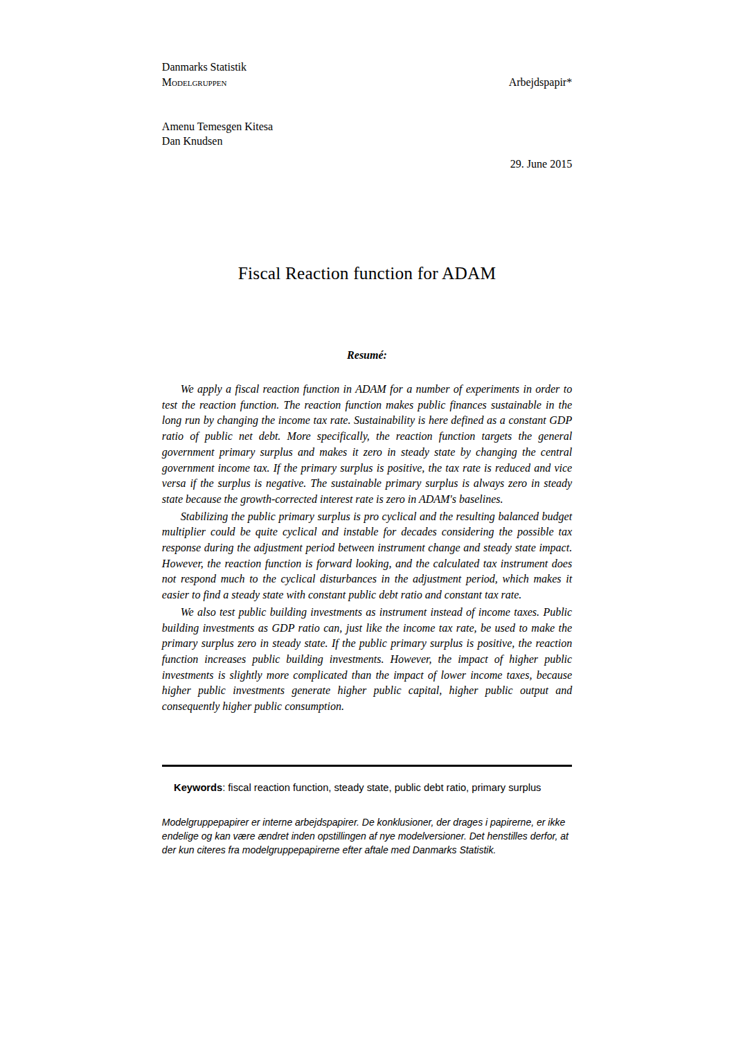Danmarks Statistik
Modelgruppen Arbejdspapir*
Amenu Temesgen Kitesa
Dan Knudsen
29. June 2015
Fiscal Reaction function for ADAM
Resumé:
We apply a fiscal reaction function in ADAM for a number of experiments in order to test the reaction function. The reaction function makes public finances sustainable in the long run by changing the income tax rate. Sustainability is here defined as a constant GDP ratio of public net debt. More specifically, the reaction function targets the general government primary surplus and makes it zero in steady state by changing the central government income tax. If the primary surplus is positive, the tax rate is reduced and vice versa if the surplus is negative. The sustainable primary surplus is always zero in steady state because the growth-corrected interest rate is zero in ADAM's baselines.
Stabilizing the public primary surplus is pro cyclical and the resulting balanced budget multiplier could be quite cyclical and instable for decades considering the possible tax response during the adjustment period between instrument change and steady state impact. However, the reaction function is forward looking, and the calculated tax instrument does not respond much to the cyclical disturbances in the adjustment period, which makes it easier to find a steady state with constant public debt ratio and constant tax rate.
We also test public building investments as instrument instead of income taxes. Public building investments as GDP ratio can, just like the income tax rate, be used to make the primary surplus zero in steady state. If the public primary surplus is positive, the reaction function increases public building investments. However, the impact of higher public investments is slightly more complicated than the impact of lower income taxes, because higher public investments generate higher public capital, higher public output and consequently higher public consumption.
Keywords: fiscal reaction function, steady state, public debt ratio, primary surplus
Modelgruppepapirer er interne arbejdspapirer. De konklusioner, der drages i papirerne, er ikke endelige og kan være ændret inden opstillingen af nye modelversioner. Det henstilles derfor, at der kun citeres fra modelgruppepapirerne efter aftale med Danmarks Statistik.